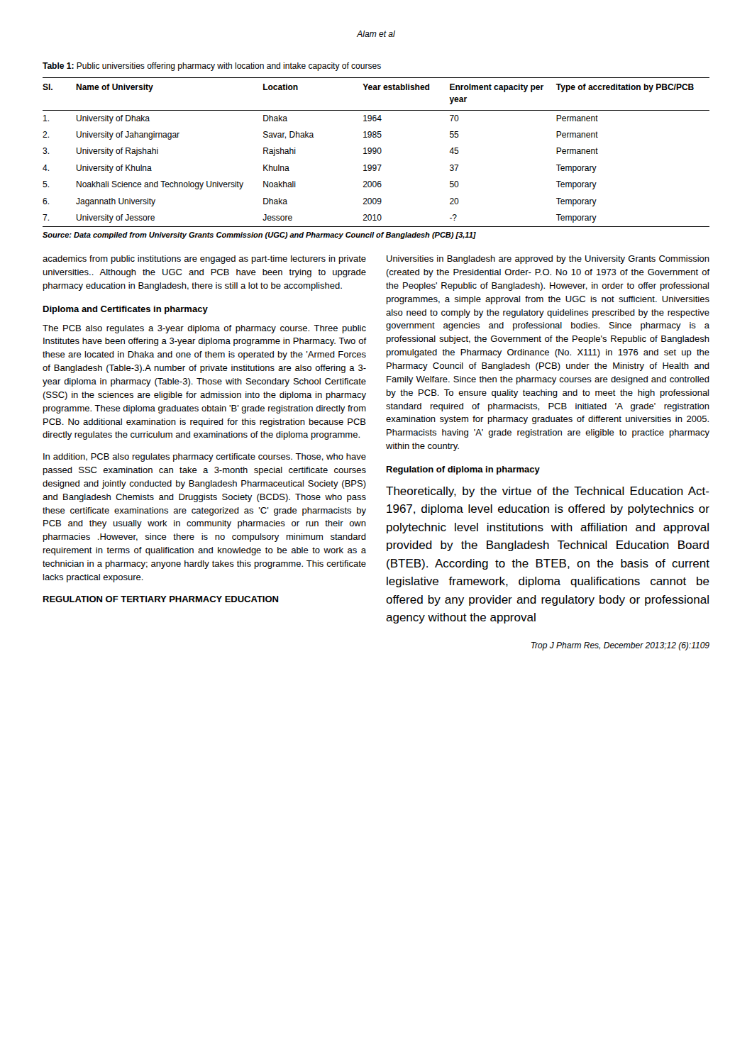Alam et al
Table 1: Public universities offering pharmacy with location and intake capacity of courses
| Sl. | Name of University | Location | Year established | Enrolment capacity per year | Type of accreditation by PBC/PCB |
| --- | --- | --- | --- | --- | --- |
| 1. | University of Dhaka | Dhaka | 1964 | 70 | Permanent |
| 2. | University of Jahangirnagar | Savar, Dhaka | 1985 | 55 | Permanent |
| 3. | University of Rajshahi | Rajshahi | 1990 | 45 | Permanent |
| 4. | University of Khulna | Khulna | 1997 | 37 | Temporary |
| 5. | Noakhali Science and Technology University | Noakhali | 2006 | 50 | Temporary |
| 6. | Jagannath University | Dhaka | 2009 | 20 | Temporary |
| 7. | University of Jessore | Jessore | 2010 | -? | Temporary |
Source: Data compiled from University Grants Commission (UGC) and Pharmacy Council of Bangladesh (PCB) [3,11]
academics from public institutions are engaged as part-time lecturers in private universities.. Although the UGC and PCB have been trying to upgrade pharmacy education in Bangladesh, there is still a lot to be accomplished.
Diploma and Certificates in pharmacy
The PCB also regulates a 3-year diploma of pharmacy course. Three public Institutes have been offering a 3-year diploma programme in Pharmacy. Two of these are located in Dhaka and one of them is operated by the 'Armed Forces of Bangladesh (Table-3).A number of private institutions are also offering a 3-year diploma in pharmacy (Table-3). Those with Secondary School Certificate (SSC) in the sciences are eligible for admission into the diploma in pharmacy programme. These diploma graduates obtain 'B' grade registration directly from PCB. No additional examination is required for this registration because PCB directly regulates the curriculum and examinations of the diploma programme.
In addition, PCB also regulates pharmacy certificate courses. Those, who have passed SSC examination can take a 3-month special certificate courses designed and jointly conducted by Bangladesh Pharmaceutical Society (BPS) and Bangladesh Chemists and Druggists Society (BCDS). Those who pass these certificate examinations are categorized as 'C' grade pharmacists by PCB and they usually work in community pharmacies or run their own pharmacies .However, since there is no compulsory minimum standard requirement in terms of qualification and knowledge to be able to work as a technician in a pharmacy; anyone hardly takes this programme. This certificate lacks practical exposure.
Regulation of tertiary pharmacy education
Universities in Bangladesh are approved by the University Grants Commission (created by the Presidential Order- P.O. No 10 of 1973 of the Government of the Peoples' Republic of Bangladesh). However, in order to offer professional programmes, a simple approval from the UGC is not sufficient. Universities also need to comply by the regulatory quidelines prescribed by the respective government agencies and professional bodies. Since pharmacy is a professional subject, the Government of the People's Republic of Bangladesh promulgated the Pharmacy Ordinance (No. X111) in 1976 and set up the Pharmacy Council of Bangladesh (PCB) under the Ministry of Health and Family Welfare. Since then the pharmacy courses are designed and controlled by the PCB. To ensure quality teaching and to meet the high professional standard required of pharmacists, PCB initiated 'A grade' registration examination system for pharmacy graduates of different universities in 2005. Pharmacists having 'A' grade registration are eligible to practice pharmacy within the country.
Regulation of diploma in pharmacy
Theoretically, by the virtue of the Technical Education Act-1967, diploma level education is offered by polytechnics or polytechnic level institutions with affiliation and approval provided by the Bangladesh Technical Education Board (BTEB). According to the BTEB, on the basis of current legislative framework, diploma qualifications cannot be offered by any provider and regulatory body or professional agency without the approval
Trop J Pharm Res, December 2013;12 (6): 1109